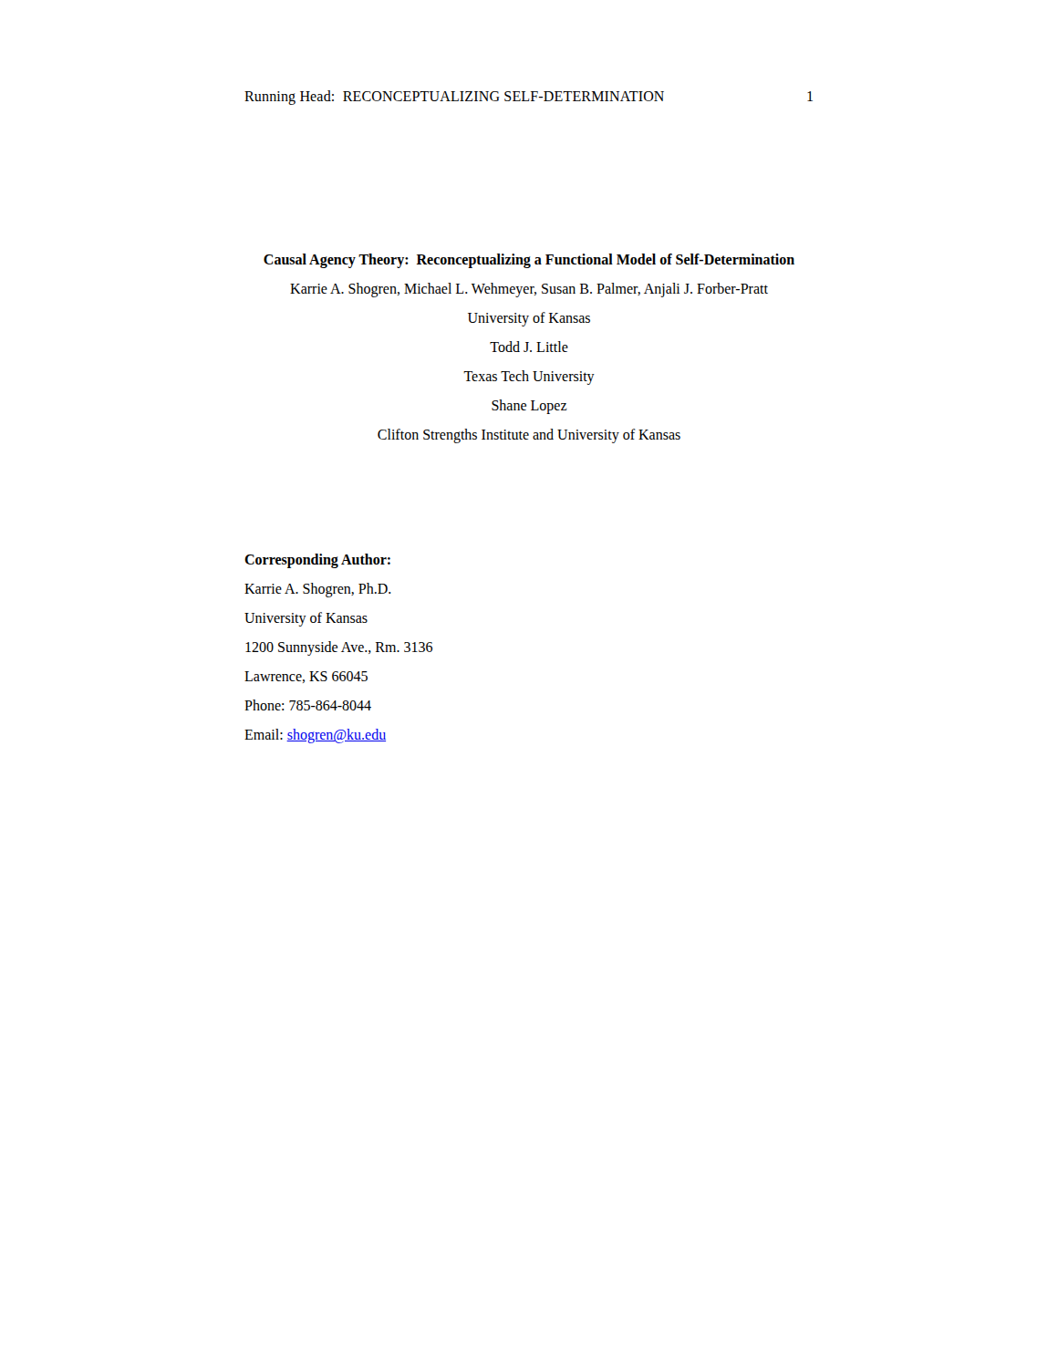Running Head: RECONCEPTUALIZING SELF-DETERMINATION 1
Causal Agency Theory: Reconceptualizing a Functional Model of Self-Determination
Karrie A. Shogren, Michael L. Wehmeyer, Susan B. Palmer, Anjali J. Forber-Pratt
University of Kansas
Todd J. Little
Texas Tech University
Shane Lopez
Clifton Strengths Institute and University of Kansas
Corresponding Author:
Karrie A. Shogren, Ph.D.
University of Kansas
1200 Sunnyside Ave., Rm. 3136
Lawrence, KS 66045
Phone: 785-864-8044
Email: shogren@ku.edu